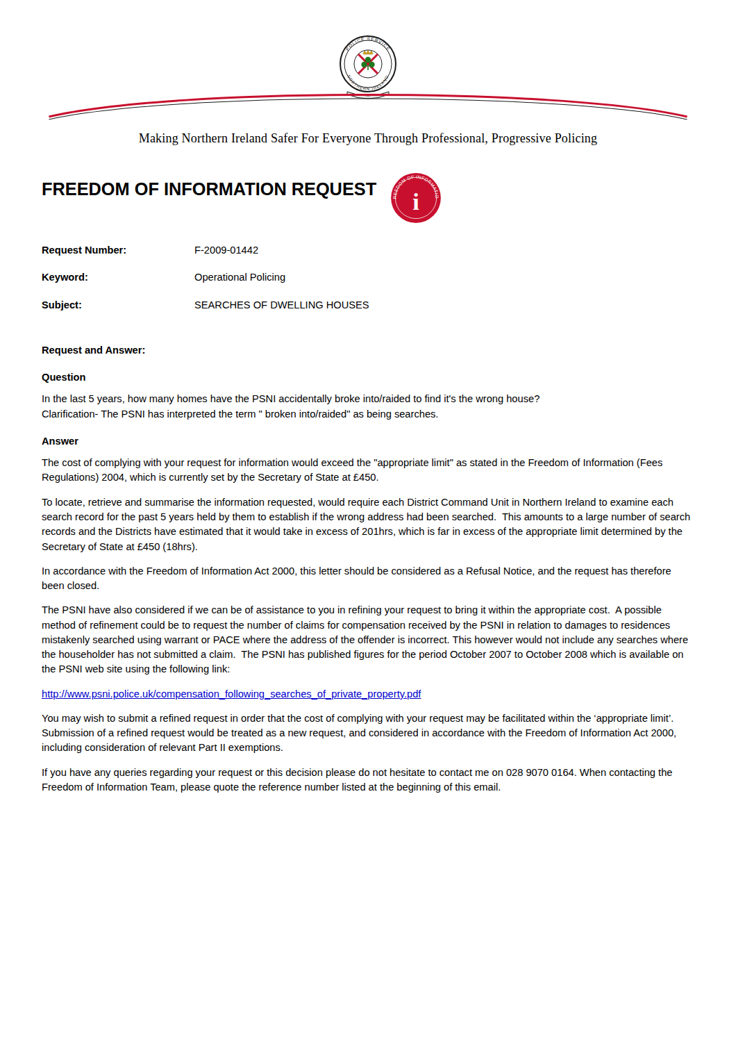POLICE SERVICE NORTHERN IRELAND
Making Northern Ireland Safer For Everyone Through Professional, Progressive Policing
FREEDOM OF INFORMATION REQUEST
FREEDOM OF INFORMATION i
| Request Number: | F-2009-01442 |
| Keyword: | Operational Policing |
| Subject: | SEARCHES OF DWELLING HOUSES |
Request and Answer:
Question
In the last 5 years, how many homes have the PSNI accidentally broke into/raided to find it's the wrong house?
Clarification- The PSNI has interpreted the term " broken into/raided" as being searches.
Answer
The cost of complying with your request for information would exceed the "appropriate limit" as stated in the Freedom of Information (Fees Regulations) 2004, which is currently set by the Secretary of State at £450.
To locate, retrieve and summarise the information requested, would require each District Command Unit in Northern Ireland to examine each search record for the past 5 years held by them to establish if the wrong address had been searched. This amounts to a large number of search records and the Districts have estimated that it would take in excess of 201hrs, which is far in excess of the appropriate limit determined by the Secretary of State at £450 (18hrs).
In accordance with the Freedom of Information Act 2000, this letter should be considered as a Refusal Notice, and the request has therefore been closed.
The PSNI have also considered if we can be of assistance to you in refining your request to bring it within the appropriate cost. A possible method of refinement could be to request the number of claims for compensation received by the PSNI in relation to damages to residences mistakenly searched using warrant or PACE where the address of the offender is incorrect. This however would not include any searches where the householder has not submitted a claim. The PSNI has published figures for the period October 2007 to October 2008 which is available on the PSNI web site using the following link:
http://www.psni.police.uk/compensation_following_searches_of_private_property.pdf
You may wish to submit a refined request in order that the cost of complying with your request may be facilitated within the ‘appropriate limit’. Submission of a refined request would be treated as a new request, and considered in accordance with the Freedom of Information Act 2000, including consideration of relevant Part II exemptions.
If you have any queries regarding your request or this decision please do not hesitate to contact me on 028 9070 0164. When contacting the Freedom of Information Team, please quote the reference number listed at the beginning of this email.